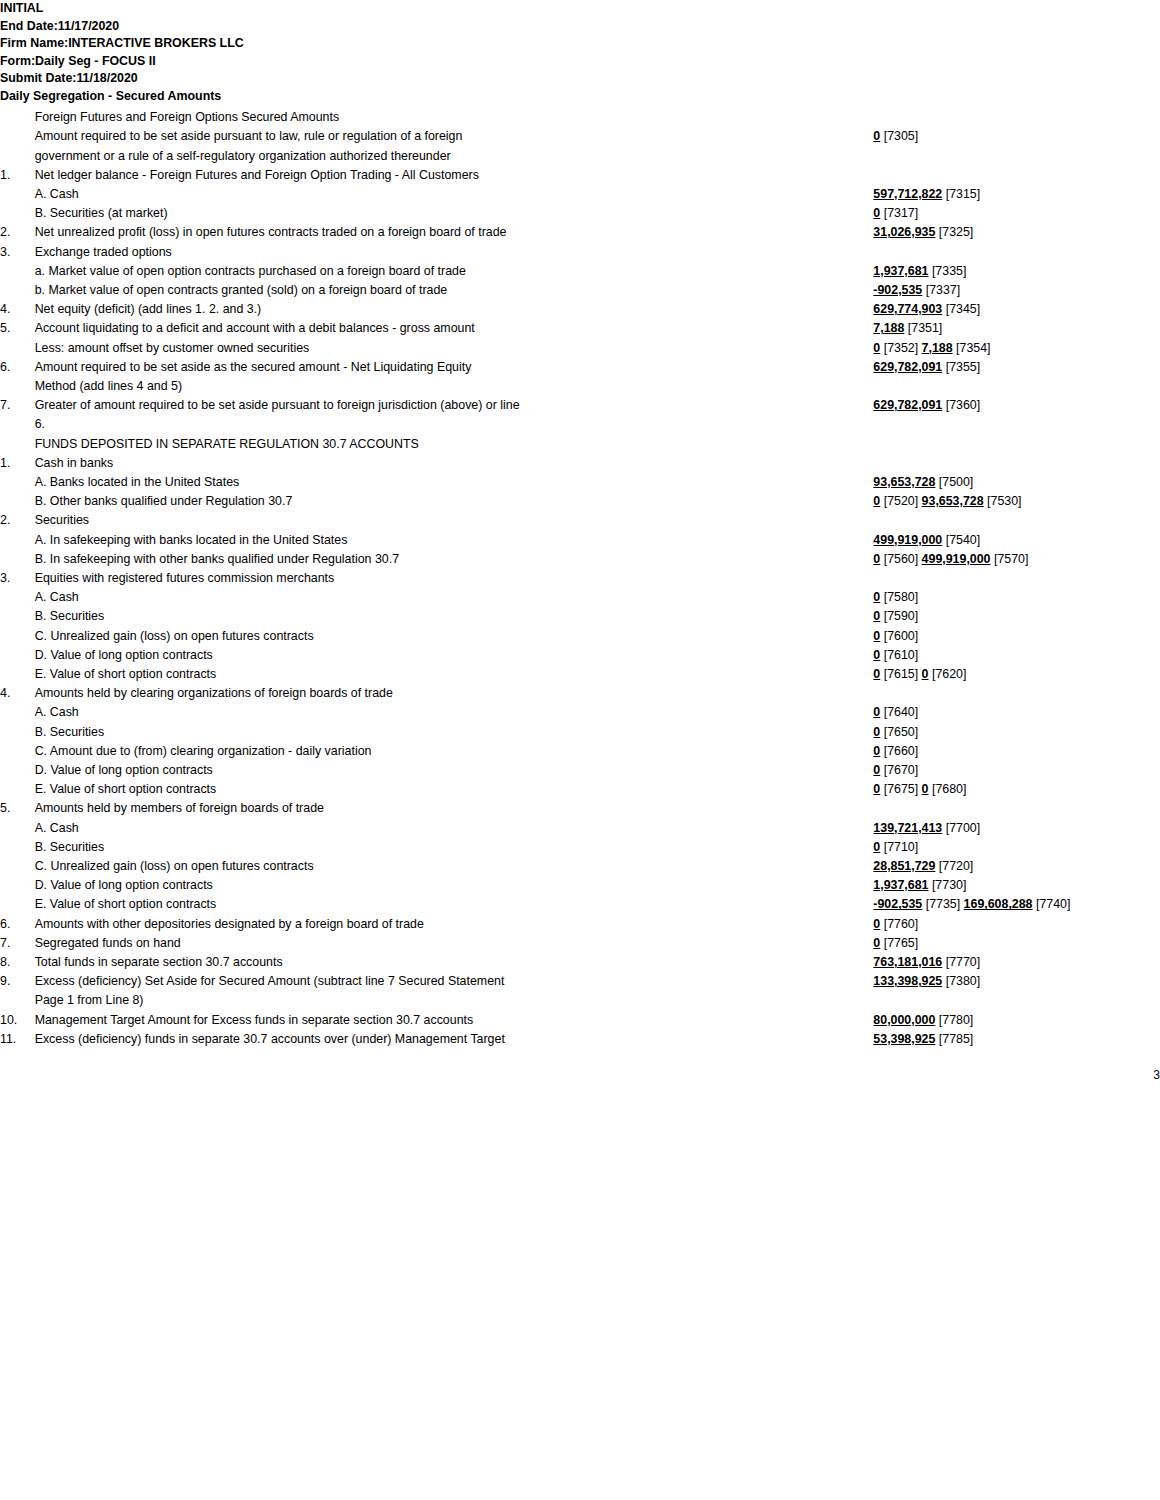INITIAL
End Date:11/17/2020
Firm Name:INTERACTIVE BROKERS LLC
Form:Daily Seg - FOCUS II
Submit Date:11/18/2020
Daily Segregation - Secured Amounts
| | Foreign Futures and Foreign Options Secured Amounts | |
| | Amount required to be set aside pursuant to law, rule or regulation of a foreign | 0 [7305] |
| | government or a rule of a self-regulatory organization authorized thereunder | |
| 1. | Net ledger balance - Foreign Futures and Foreign Option Trading - All Customers | |
| | A. Cash | 597,712,822 [7315] |
| | B. Securities (at market) | 0 [7317] |
| 2. | Net unrealized profit (loss) in open futures contracts traded on a foreign board of trade | 31,026,935 [7325] |
| 3. | Exchange traded options | |
| | a. Market value of open option contracts purchased on a foreign board of trade | 1,937,681 [7335] |
| | b. Market value of open contracts granted (sold) on a foreign board of trade | -902,535 [7337] |
| 4. | Net equity (deficit) (add lines 1. 2. and 3.) | 629,774,903 [7345] |
| 5. | Account liquidating to a deficit and account with a debit balances - gross amount | 7,188 [7351] |
| | Less: amount offset by customer owned securities | 0 [7352] 7,188 [7354] |
| 6. | Amount required to be set aside as the secured amount - Net Liquidating Equity | 629,782,091 [7355] |
| | Method (add lines 4 and 5) | |
| 7. | Greater of amount required to be set aside pursuant to foreign jurisdiction (above) or line | 629,782,091 [7360] |
| | 6. | |
| | FUNDS DEPOSITED IN SEPARATE REGULATION 30.7 ACCOUNTS | |
| 1. | Cash in banks | |
| | A. Banks located in the United States | 93,653,728 [7500] |
| | B. Other banks qualified under Regulation 30.7 | 0 [7520] 93,653,728 [7530] |
| 2. | Securities | |
| | A. In safekeeping with banks located in the United States | 499,919,000 [7540] |
| | B. In safekeeping with other banks qualified under Regulation 30.7 | 0 [7560] 499,919,000 [7570] |
| 3. | Equities with registered futures commission merchants | |
| | A. Cash | 0 [7580] |
| | B. Securities | 0 [7590] |
| | C. Unrealized gain (loss) on open futures contracts | 0 [7600] |
| | D. Value of long option contracts | 0 [7610] |
| | E. Value of short option contracts | 0 [7615] 0 [7620] |
| 4. | Amounts held by clearing organizations of foreign boards of trade | |
| | A. Cash | 0 [7640] |
| | B. Securities | 0 [7650] |
| | C. Amount due to (from) clearing organization - daily variation | 0 [7660] |
| | D. Value of long option contracts | 0 [7670] |
| | E. Value of short option contracts | 0 [7675] 0 [7680] |
| 5. | Amounts held by members of foreign boards of trade | |
| | A. Cash | 139,721,413 [7700] |
| | B. Securities | 0 [7710] |
| | C. Unrealized gain (loss) on open futures contracts | 28,851,729 [7720] |
| | D. Value of long option contracts | 1,937,681 [7730] |
| | E. Value of short option contracts | -902,535 [7735] 169,608,288 [7740] |
| 6. | Amounts with other depositories designated by a foreign board of trade | 0 [7760] |
| 7. | Segregated funds on hand | 0 [7765] |
| 8. | Total funds in separate section 30.7 accounts | 763,181,016 [7770] |
| 9. | Excess (deficiency) Set Aside for Secured Amount (subtract line 7 Secured Statement | 133,398,925 [7380] |
| | Page 1 from Line 8) | |
| 10. | Management Target Amount for Excess funds in separate section 30.7 accounts | 80,000,000 [7780] |
| 11. | Excess (deficiency) funds in separate 30.7 accounts over (under) Management Target | 53,398,925 [7785] |
3